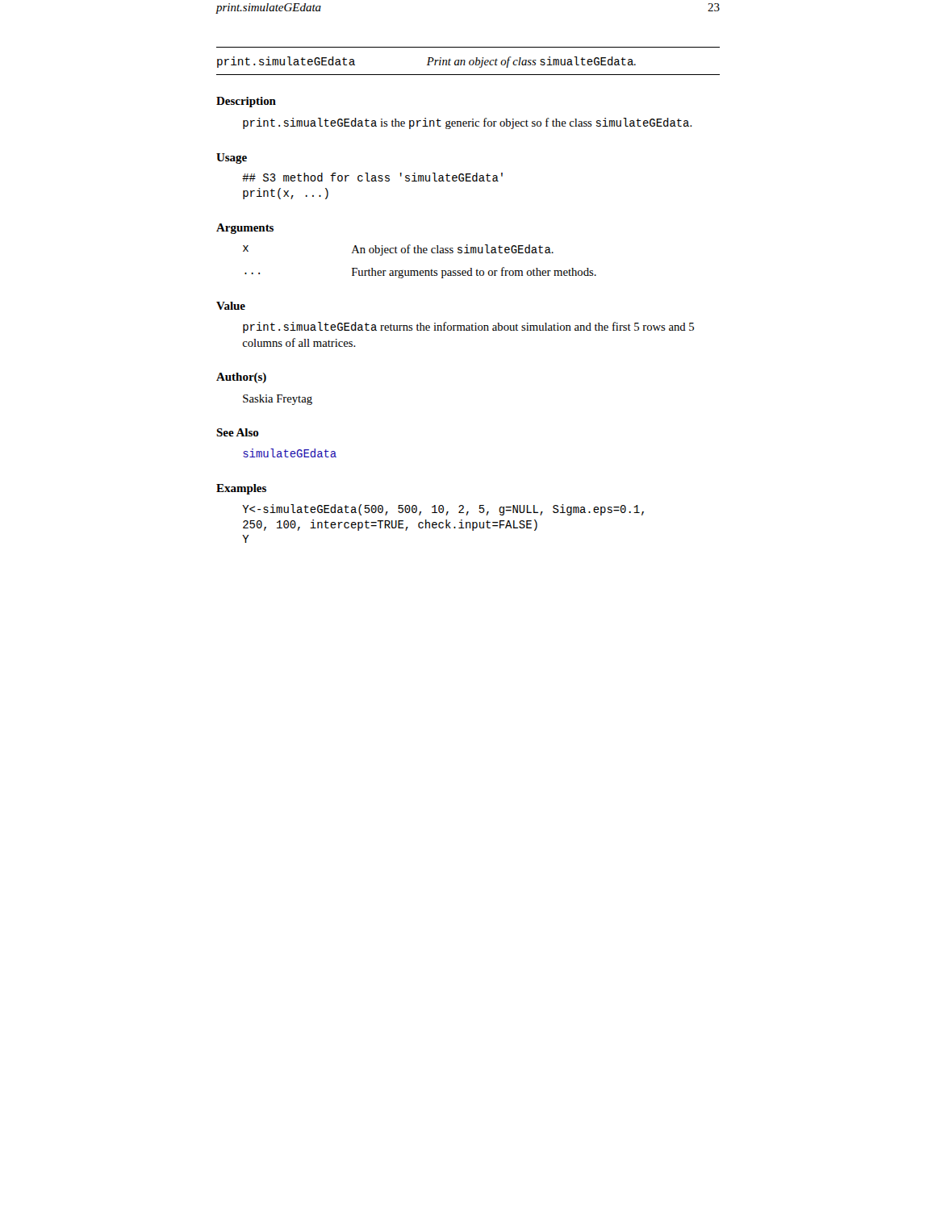print.simulateGEdata 23
print.simulateGEdata Print an object of class simualteGEdata.
Description
print.simualteGEdata is the print generic for object so f the class simulateGEdata.
Usage
## S3 method for class 'simulateGEdata'
print(x, ...)
Arguments
x
An object of the class simulateGEdata.
...
Further arguments passed to or from other methods.
Value
print.simualteGEdata returns the information about simulation and the first 5 rows and 5 columns of all matrices.
Author(s)
Saskia Freytag
See Also
simulateGEdata
Examples
Y<-simulateGEdata(500, 500, 10, 2, 5, g=NULL, Sigma.eps=0.1,
250, 100, intercept=TRUE, check.input=FALSE)
Y